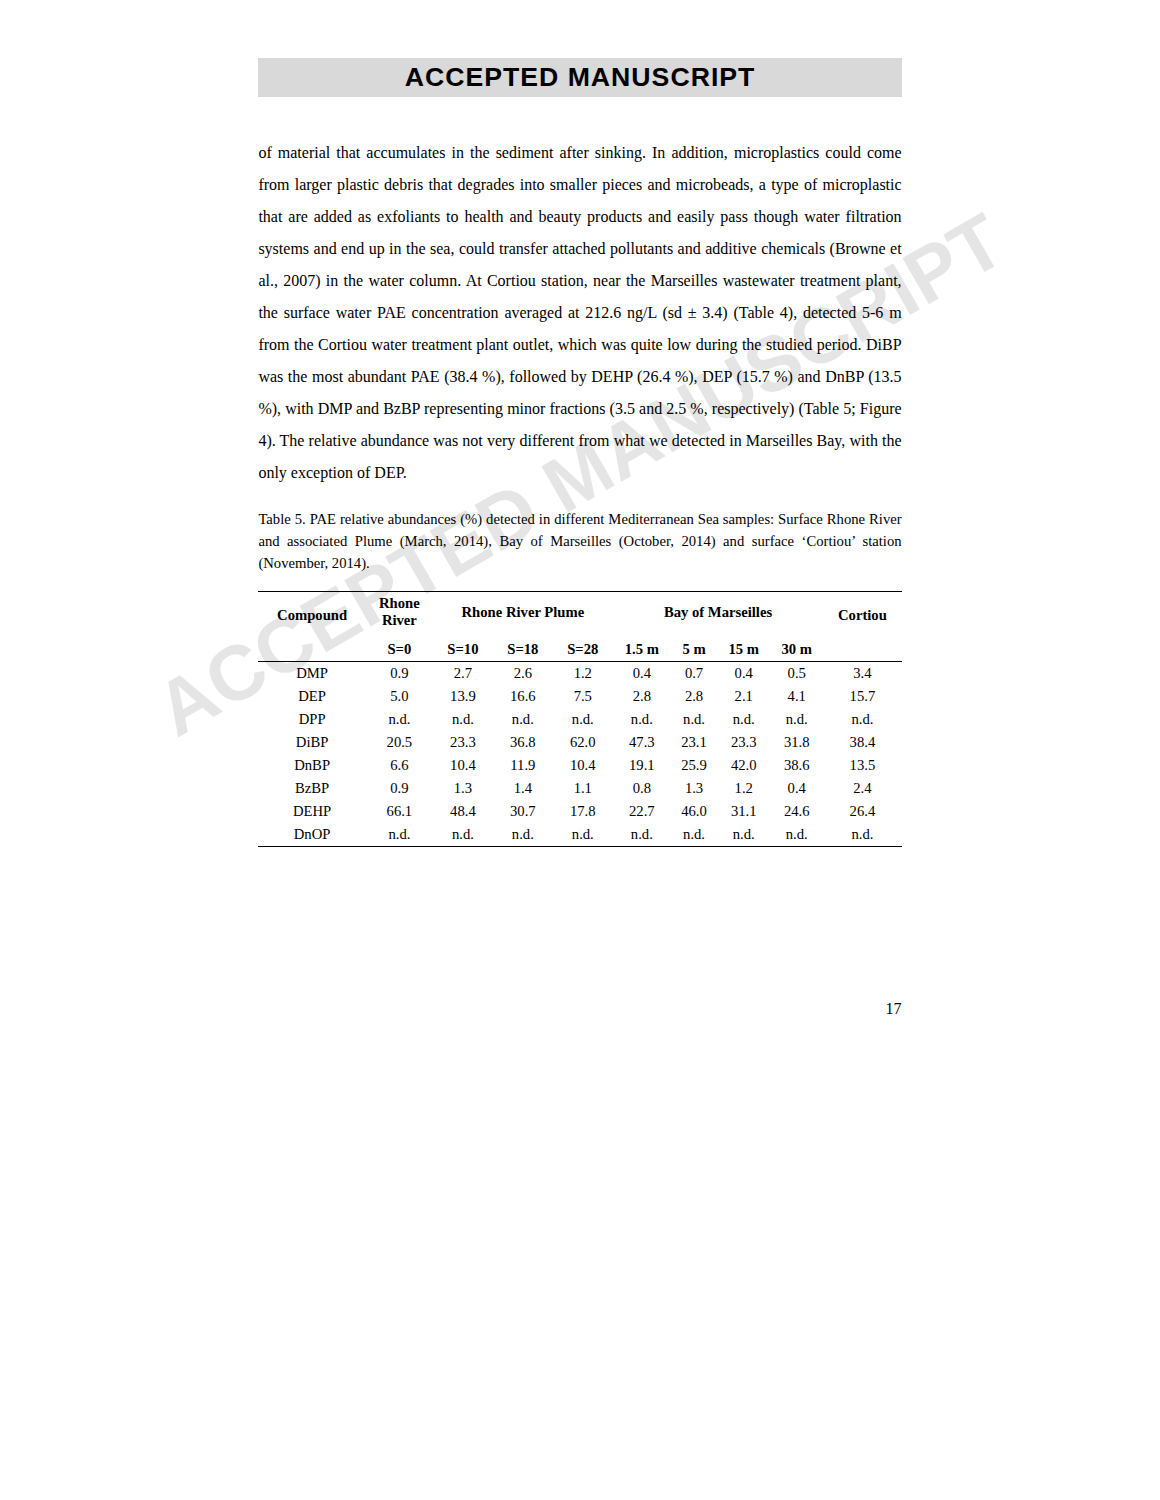ACCEPTED MANUSCRIPT
ACCEPTED MANUSCRIPT
of material that accumulates in the sediment after sinking. In addition, microplastics could come from larger plastic debris that degrades into smaller pieces and microbeads, a type of microplastic that are added as exfoliants to health and beauty products and easily pass though water filtration systems and end up in the sea, could transfer attached pollutants and additive chemicals (Browne et al., 2007) in the water column. At Cortiou station, near the Marseilles wastewater treatment plant, the surface water PAE concentration averaged at 212.6 ng/L (sd ± 3.4) (Table 4), detected 5-6 m from the Cortiou water treatment plant outlet, which was quite low during the studied period. DiBP was the most abundant PAE (38.4 %), followed by DEHP (26.4 %), DEP (15.7 %) and DnBP (13.5 %), with DMP and BzBP representing minor fractions (3.5 and 2.5 %, respectively) (Table 5; Figure 4). The relative abundance was not very different from what we detected in Marseilles Bay, with the only exception of DEP.
Table 5. PAE relative abundances (%) detected in different Mediterranean Sea samples: Surface Rhone River and associated Plume (March, 2014), Bay of Marseilles (October, 2014) and surface ‘Cortiou’ station (November, 2014).
| Compound | Rhone River | Rhone River Plume | Bay of Marseilles | Cortiou |
| --- | --- | --- | --- | --- |
| | S=0 | S=10 | S=18 | S=28 | 1.5 m | 5 m | 15 m | 30 m | |
| DMP | 0.9 | 2.7 | 2.6 | 1.2 | 0.4 | 0.7 | 0.4 | 0.5 | 3.4 |
| DEP | 5.0 | 13.9 | 16.6 | 7.5 | 2.8 | 2.8 | 2.1 | 4.1 | 15.7 |
| DPP | n.d. | n.d. | n.d. | n.d. | n.d. | n.d. | n.d. | n.d. | n.d. |
| DiBP | 20.5 | 23.3 | 36.8 | 62.0 | 47.3 | 23.1 | 23.3 | 31.8 | 38.4 |
| DnBP | 6.6 | 10.4 | 11.9 | 10.4 | 19.1 | 25.9 | 42.0 | 38.6 | 13.5 |
| BzBP | 0.9 | 1.3 | 1.4 | 1.1 | 0.8 | 1.3 | 1.2 | 0.4 | 2.4 |
| DEHP | 66.1 | 48.4 | 30.7 | 17.8 | 22.7 | 46.0 | 31.1 | 24.6 | 26.4 |
| DnOP | n.d. | n.d. | n.d. | n.d. | n.d. | n.d. | n.d. | n.d. | n.d. |
17